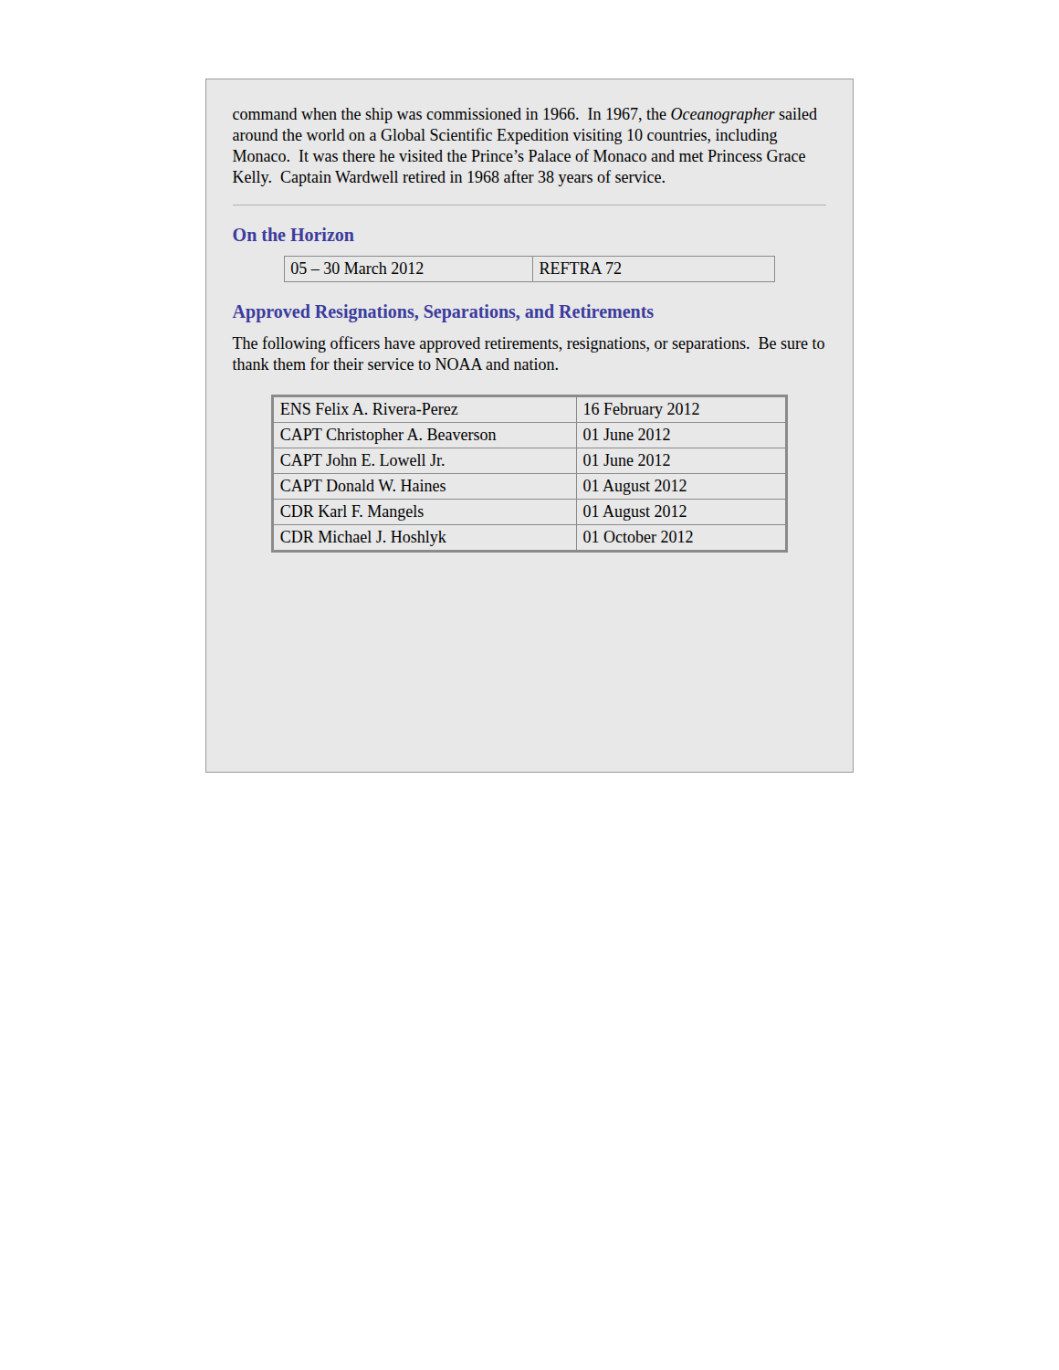command when the ship was commissioned in 1966. In 1967, the Oceanographer sailed around the world on a Global Scientific Expedition visiting 10 countries, including Monaco. It was there he visited the Prince’s Palace of Monaco and met Princess Grace Kelly. Captain Wardwell retired in 1968 after 38 years of service.
On the Horizon
| 05 – 30 March 2012 | REFTRA 72 |
Approved Resignations, Separations, and Retirements
The following officers have approved retirements, resignations, or separations. Be sure to thank them for their service to NOAA and nation.
| ENS Felix A. Rivera-Perez | 16 February 2012 |
| CAPT Christopher A. Beaverson | 01 June 2012 |
| CAPT John E. Lowell Jr. | 01 June 2012 |
| CAPT Donald W. Haines | 01 August 2012 |
| CDR Karl F. Mangels | 01 August 2012 |
| CDR Michael J. Hoshlyk | 01 October 2012 |